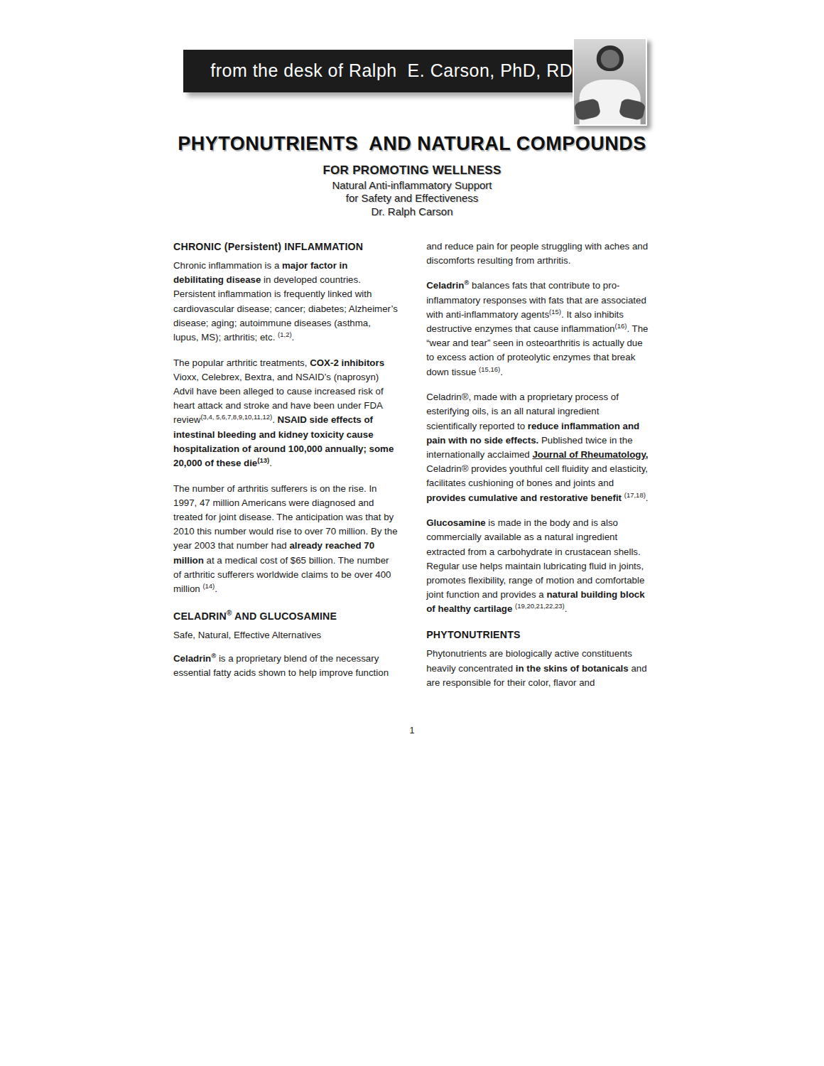from the desk of Ralph E. Carson, PhD, RD ,LD
PHYTONUTRIENTS AND NATURAL COMPOUNDS
FOR PROMOTING WELLNESS
Natural Anti-inflammatory Support
for Safety and Effectiveness
Dr. Ralph Carson
CHRONIC (Persistent) INFLAMMATION
Chronic inflammation is a major factor in debilitating disease in developed countries. Persistent inflammation is frequently linked with cardiovascular disease; cancer; diabetes; Alzheimer’s disease; aging; autoimmune diseases (asthma, lupus, MS); arthritis; etc. (1,2).
The popular arthritic treatments, COX-2 inhibitors Vioxx, Celebrex, Bextra, and NSAID’s (naprosyn) Advil have been alleged to cause increased risk of heart attack and stroke and have been under FDA review(3,4, 5,6,7,8,9,10,11,12). NSAID side effects of intestinal bleeding and kidney toxicity cause hospitalization of around 100,000 annually; some 20,000 of these die(13).
The number of arthritis sufferers is on the rise. In 1997, 47 million Americans were diagnosed and treated for joint disease. The anticipation was that by 2010 this number would rise to over 70 million. By the year 2003 that number had already reached 70 million at a medical cost of $65 billion. The number of arthritic sufferers worldwide claims to be over 400 million (14).
CELADRIN® AND GLUCOSAMINE
Safe, Natural, Effective Alternatives
Celadrin® is a proprietary blend of the necessary essential fatty acids shown to help improve function and reduce pain for people struggling with aches and discomforts resulting from arthritis.
Celadrin® balances fats that contribute to pro-inflammatory responses with fats that are associated with anti-inflammatory agents(15). It also inhibits destructive enzymes that cause inflammation(16). The “wear and tear” seen in osteoarthritis is actually due to excess action of proteolytic enzymes that break down tissue (15,16).
Celadrin®, made with a proprietary process of esterifying oils, is an all natural ingredient scientifically reported to reduce inflammation and pain with no side effects. Published twice in the internationally acclaimed Journal of Rheumatology, Celadrin® provides youthful cell fluidity and elasticity, facilitates cushioning of bones and joints and provides cumulative and restorative benefit (17,18).
Glucosamine is made in the body and is also commercially available as a natural ingredient extracted from a carbohydrate in crustacean shells. Regular use helps maintain lubricating fluid in joints, promotes flexibility, range of motion and comfortable joint function and provides a natural building block of healthy cartilage (19,20,21,22,23).
PHYTONUTRIENTS
Phytonutrients are biologically active constituents heavily concentrated in the skins of botanicals and are responsible for their color, flavor and
1